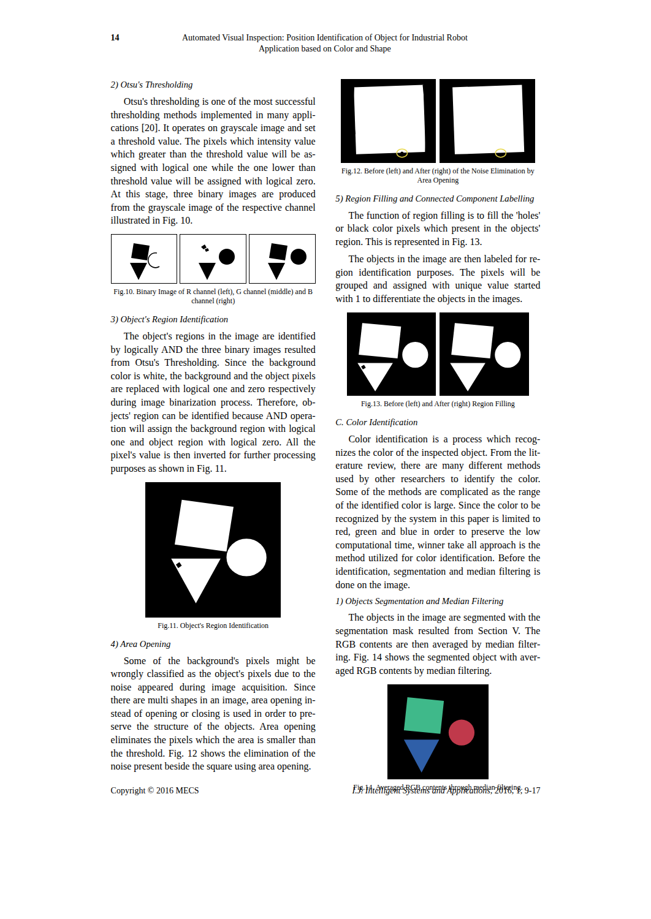14
Automated Visual Inspection: Position Identification of Object for Industrial Robot
Application based on Color and Shape
2) Otsu's Thresholding
Otsu's thresholding is one of the most successful thresholding methods implemented in many applications [20]. It operates on grayscale image and set a threshold value. The pixels which intensity value which greater than the threshold value will be assigned with logical one while the one lower than threshold value will be assigned with logical zero. At this stage, three binary images are produced from the grayscale image of the respective channel illustrated in Fig. 10.
Fig.10. Binary Image of R channel (left), G channel (middle) and B channel (right)
3) Object's Region Identification
The object's regions in the image are identified by logically AND the three binary images resulted from Otsu's Thresholding. Since the background color is white, the background and the object pixels are replaced with logical one and zero respectively during image binarization process. Therefore, objects' region can be identified because AND operation will assign the background region with logical one and object region with logical zero. All the pixel's value is then inverted for further processing purposes as shown in Fig. 11.
Fig.11. Object's Region Identification
4) Area Opening
Some of the background's pixels might be wrongly classified as the object's pixels due to the noise appeared during image acquisition. Since there are multi shapes in an image, area opening instead of opening or closing is used in order to preserve the structure of the objects. Area opening eliminates the pixels which the area is smaller than the threshold. Fig. 12 shows the elimination of the noise present beside the square using area opening.
Fig.12. Before (left) and After (right) of the Noise Elimination by Area Opening
5) Region Filling and Connected Component Labelling
The function of region filling is to fill the 'holes' or black color pixels which present in the objects' region. This is represented in Fig. 13.
The objects in the image are then labeled for region identification purposes. The pixels will be grouped and assigned with unique value started with 1 to differentiate the objects in the images.
Fig.13. Before (left) and After (right) Region Filling
C. Color Identification
Color identification is a process which recognizes the color of the inspected object. From the literature review, there are many different methods used by other researchers to identify the color. Some of the methods are complicated as the range of the identified color is large. Since the color to be recognized by the system in this paper is limited to red, green and blue in order to preserve the low computational time, winner take all approach is the method utilized for color identification. Before the identification, segmentation and median filtering is done on the image.
1) Objects Segmentation and Median Filtering
The objects in the image are segmented with the segmentation mask resulted from Section V. The RGB contents are then averaged by median filtering. Fig. 14 shows the segmented object with averaged RGB contents by median filtering.
Fig.14. Averaged RGB contents through median filtering.
Copyright © 2016 MECS
I.J. Intelligent Systems and Applications, 2016, 1, 9-17